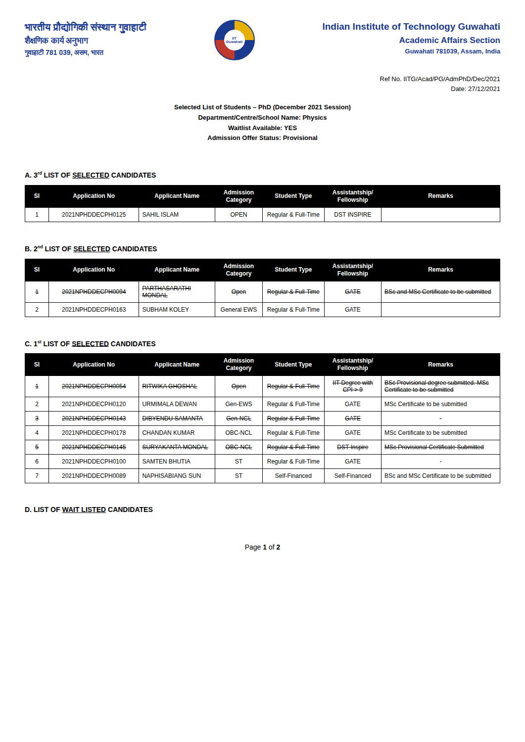भारतीय प्रौद्योगिकी संस्थान गुवाहाटी
शैक्षणिक कार्य अनुभाग
गुवाहाटी 781 039, असम, भारत
IIT
Guwahati
Indian Institute of Technology Guwahati
Academic Affairs Section
Guwahati 781039, Assam, India
Ref No. IITG/Acad/PG/AdmPhD/Dec/2021
Date: 27/12/2021
Selected List of Students – PhD (December 2021 Session)
Department/Centre/School Name: Physics
Waitlist Available: YES
Admission Offer Status: Provisional
A. 3rd LIST OF SELECTED CANDIDATES
| Sl | Application No | Applicant Name | Admission Category | Student Type | Assistantship/ Fellowship | Remarks |
| --- | --- | --- | --- | --- | --- | --- |
| 1 | 2021NPHDDECPH0125 | SAHIL ISLAM | OPEN | Regular & Full-Time | DST INSPIRE | |
B. 2nd LIST OF SELECTED CANDIDATES
| Sl | Application No | Applicant Name | Admission Category | Student Type | Assistantship/ Fellowship | Remarks |
| --- | --- | --- | --- | --- | --- | --- |
| 1 | 2021NPHDDECPH0094 | PARTHASARATHI MONDAL | Open | Regular & Full-Time | GATE | BSc and MSc Certificate to be submitted |
| 2 | 2021NPHDDECPH0163 | SUBHAM KOLEY | General EWS | Regular & Full-Time | GATE | |
C. 1st LIST OF SELECTED CANDIDATES
| Sl | Application No | Applicant Name | Admission Category | Student Type | Assistantship/ Fellowship | Remarks |
| --- | --- | --- | --- | --- | --- | --- |
| 1 | 2021NPHDDECPH0054 | RITWIKA GHOSHAL | Open | Regular & Full-Time | IIT Degree with CPI > 9 | BSc Provisional degree submitted. MSc Certificate to be submitted |
| 2 | 2021NPHDDECPH0120 | URMIMALA DEWAN | Gen-EWS | Regular & Full-Time | GATE | MSc Certificate to be submitted |
| 3 | 2021NPHDDECPH0143 | DIBYENDU SAMANTA | Gen-NCL | Regular & Full-Time | GATE | - |
| 4 | 2021NPHDDECPH0178 | CHANDAN KUMAR | OBC-NCL | Regular & Full-Time | GATE | MSc Certificate to be submitted |
| 5 | 2021NPHDDECPH0145 | SURYAKANTA MONDAL | OBC-NCL | Regular & Full-Time | DST Inspire | MSc Provisional Certificate Submitted |
| 6 | 2021NPHDDECPH0100 | SAMTEN BHUTIA | ST | Regular & Full-Time | GATE | - |
| 7 | 2021NPHDDECPH0089 | NAPHISABIANG SUN | ST | Self-Financed | Self-Financed | BSc and MSc Certificate to be submitted |
D. LIST OF WAIT LISTED CANDIDATES
Page 1 of 2